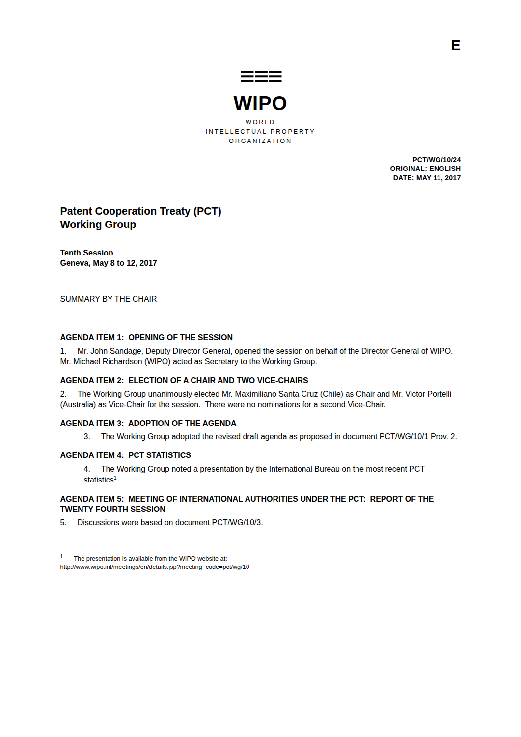E
≡≡≡
WIPO
WORLD
INTELLECTUAL PROPERTY
ORGANIZATION
PCT/WG/10/24
ORIGINAL: ENGLISH
DATE: MAY 11, 2017
Patent Cooperation Treaty (PCT)
Working Group
Tenth Session
Geneva, May 8 to 12, 2017
SUMMARY BY THE CHAIR
AGENDA ITEM 1: OPENING OF THE SESSION
1. Mr. John Sandage, Deputy Director General, opened the session on behalf of the Director General of WIPO. Mr. Michael Richardson (WIPO) acted as Secretary to the Working Group.
AGENDA ITEM 2: ELECTION OF A CHAIR AND TWO VICE-CHAIRS
2. The Working Group unanimously elected Mr. Maximiliano Santa Cruz (Chile) as Chair and Mr. Victor Portelli (Australia) as Vice-Chair for the session. There were no nominations for a second Vice-Chair.
AGENDA ITEM 3: ADOPTION OF THE AGENDA
3. The Working Group adopted the revised draft agenda as proposed in document PCT/WG/10/1 Prov. 2.
AGENDA ITEM 4: PCT STATISTICS
4. The Working Group noted a presentation by the International Bureau on the most recent PCT statistics1.
AGENDA ITEM 5: MEETING OF INTERNATIONAL AUTHORITIES UNDER THE PCT: REPORT OF THE TWENTY-FOURTH SESSION
5. Discussions were based on document PCT/WG/10/3.
1 The presentation is available from the WIPO website at:
http://www.wipo.int/meetings/en/details.jsp?meeting_code=pct/wg/10